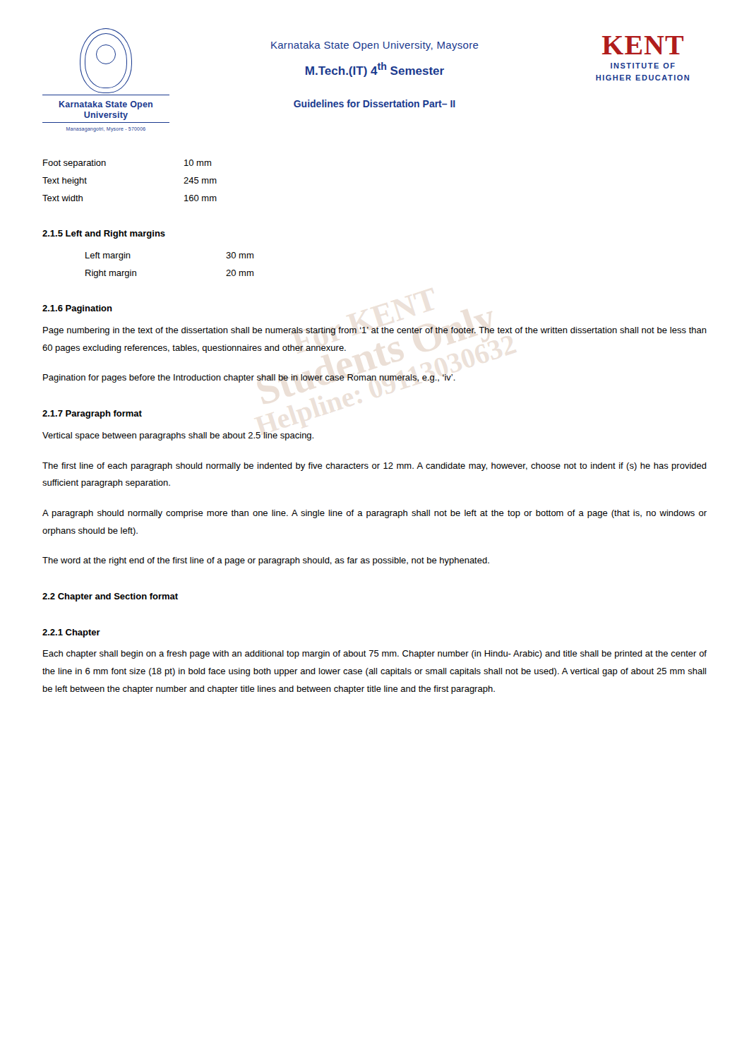Karnataka State Open University
Manasagangotri, Mysore - 570006
Karnataka State Open University, Maysore
M.Tech.(IT) 4th Semester
Guidelines for Dissertation Part– II
KENT
INSTITUTE OF
HIGHER EDUCATION
For KENT Students Only Helpline: 09113030632
Foot separation
10 mm
Text height
245 mm
Text width
160 mm
2.1.5 Left and Right margins
Left margin
30 mm
Right margin
20 mm
2.1.6 Pagination
Page numbering in the text of the dissertation shall be numerals starting from ‘1’ at the center of the footer. The text of the written dissertation shall not be less than 60 pages excluding references, tables, questionnaires and other annexure.
Pagination for pages before the Introduction chapter shall be in lower case Roman numerals, e.g., ‘iv’.
2.1.7 Paragraph format
Vertical space between paragraphs shall be about 2.5 line spacing.
The first line of each paragraph should normally be indented by five characters or 12 mm. A candidate may, however, choose not to indent if (s) he has provided sufficient paragraph separation.
A paragraph should normally comprise more than one line. A single line of a paragraph shall not be left at the top or bottom of a page (that is, no windows or orphans should be left).
The word at the right end of the first line of a page or paragraph should, as far as possible, not be hyphenated.
2.2 Chapter and Section format
2.2.1 Chapter
Each chapter shall begin on a fresh page with an additional top margin of about 75 mm. Chapter number (in Hindu- Arabic) and title shall be printed at the center of the line in 6 mm font size (18 pt) in bold face using both upper and lower case (all capitals or small capitals shall not be used). A vertical gap of about 25 mm shall be left between the chapter number and chapter title lines and between chapter title line and the first paragraph.